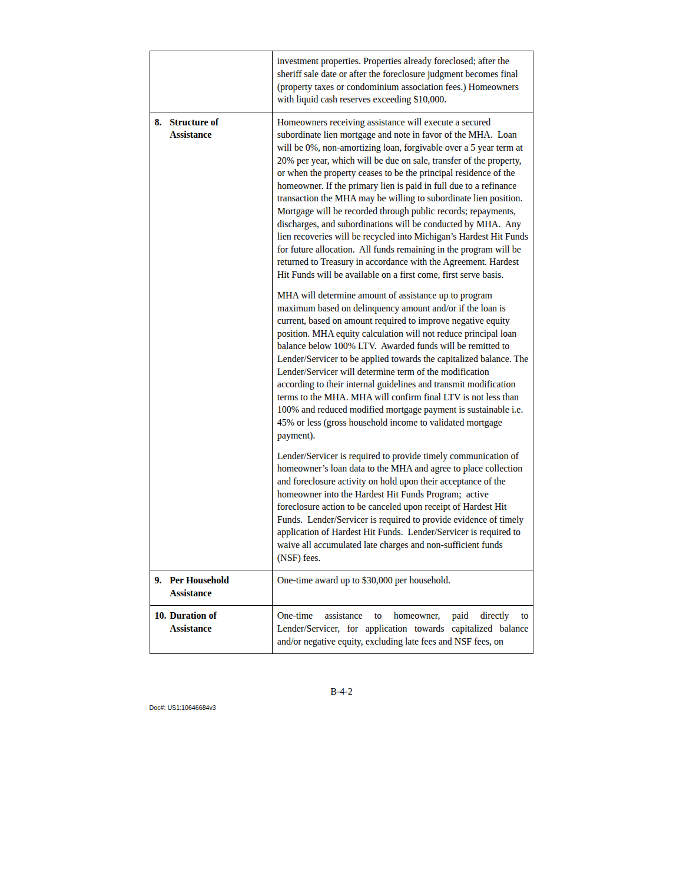| | investment properties. Properties already foreclosed; after the sheriff sale date or after the foreclosure judgment becomes final (property taxes or condominium association fees.) Homeowners with liquid cash reserves exceeding $10,000. |
| 8. Structure of Assistance | Homeowners receiving assistance will execute a secured subordinate lien mortgage and note in favor of the MHA. Loan will be 0%, non-amortizing loan, forgivable over a 5 year term at 20% per year, which will be due on sale, transfer of the property, or when the property ceases to be the principal residence of the homeowner. If the primary lien is paid in full due to a refinance transaction the MHA may be willing to subordinate lien position. Mortgage will be recorded through public records; repayments, discharges, and subordinations will be conducted by MHA. Any lien recoveries will be recycled into Michigan’s Hardest Hit Funds for future allocation. All funds remaining in the program will be returned to Treasury in accordance with the Agreement. Hardest Hit Funds will be available on a first come, first serve basis. MHA will determine amount of assistance up to program maximum based on delinquency amount and/or if the loan is current, based on amount required to improve negative equity position. MHA equity calculation will not reduce principal loan balance below 100% LTV. Awarded funds will be remitted to Lender/Servicer to be applied towards the capitalized balance. The Lender/Servicer will determine term of the modification according to their internal guidelines and transmit modification terms to the MHA. MHA will confirm final LTV is not less than 100% and reduced modified mortgage payment is sustainable i.e. 45% or less (gross household income to validated mortgage payment). Lender/Servicer is required to provide timely communication of homeowner’s loan data to the MHA and agree to place collection and foreclosure activity on hold upon their acceptance of the homeowner into the Hardest Hit Funds Program; active foreclosure action to be canceled upon receipt of Hardest Hit Funds. Lender/Servicer is required to provide evidence of timely application of Hardest Hit Funds. Lender/Servicer is required to waive all accumulated late charges and non-sufficient funds (NSF) fees. |
| 9. Per Household Assistance | One-time award up to $30,000 per household. |
| 10. Duration of Assistance | One-time assistance to homeowner, paid directly to Lender/Servicer, for application towards capitalized balance and/or negative equity, excluding late fees and NSF fees, on |
B-4-2
Doc#: US1:10646684v3